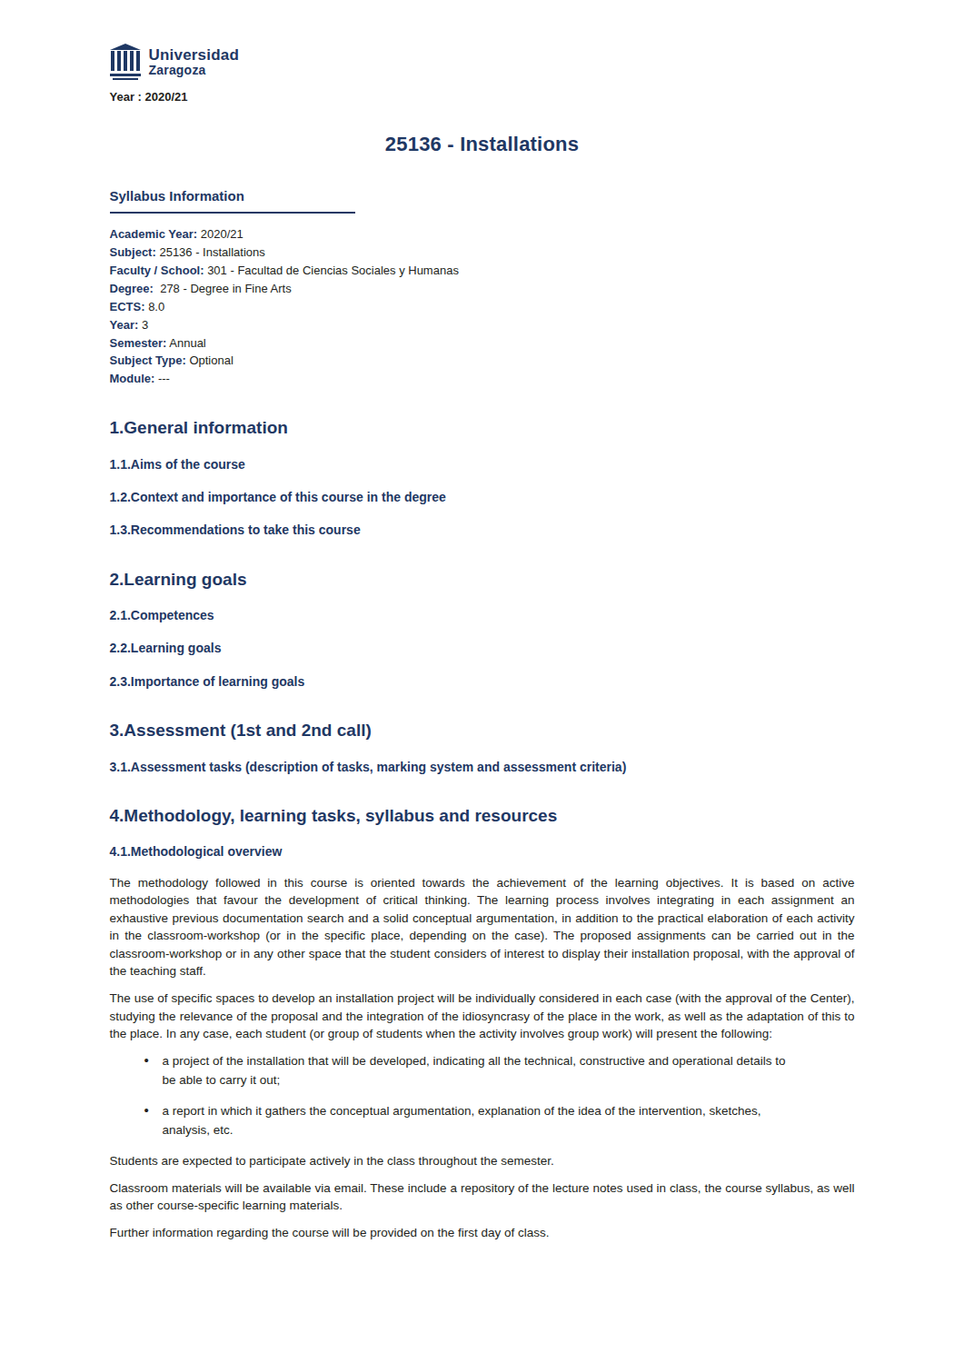Universidad
Zaragoza
Year : 2020/21
25136 - Installations
Syllabus Information
Academic Year: 2020/21
Subject: 25136 - Installations
Faculty / School: 301 - Facultad de Ciencias Sociales y Humanas
Degree: 278 - Degree in Fine Arts
ECTS: 8.0
Year: 3
Semester: Annual
Subject Type: Optional
Module: ---
1.General information
1.1.Aims of the course
1.2.Context and importance of this course in the degree
1.3.Recommendations to take this course
2.Learning goals
2.1.Competences
2.2.Learning goals
2.3.Importance of learning goals
3.Assessment (1st and 2nd call)
3.1.Assessment tasks (description of tasks, marking system and assessment criteria)
4.Methodology, learning tasks, syllabus and resources
4.1.Methodological overview
The methodology followed in this course is oriented towards the achievement of the learning objectives. It is based on active methodologies that favour the development of critical thinking. The learning process involves integrating in each assignment an exhaustive previous documentation search and a solid conceptual argumentation, in addition to the practical elaboration of each activity in the classroom-workshop (or in the specific place, depending on the case). The proposed assignments can be carried out in the classroom-workshop or in any other space that the student considers of interest to display their installation proposal, with the approval of the teaching staff.
The use of specific spaces to develop an installation project will be individually considered in each case (with the approval of the Center), studying the relevance of the proposal and the integration of the idiosyncrasy of the place in the work, as well as the adaptation of this to the place. In any case, each student (or group of students when the activity involves group work) will present the following:
a project of the installation that will be developed, indicating all the technical, constructive and operational details to be able to carry it out;
a report in which it gathers the conceptual argumentation, explanation of the idea of the intervention, sketches, analysis, etc.
Students are expected to participate actively in the class throughout the semester.
Classroom materials will be available via email. These include a repository of the lecture notes used in class, the course syllabus, as well as other course-specific learning materials.
Further information regarding the course will be provided on the first day of class.